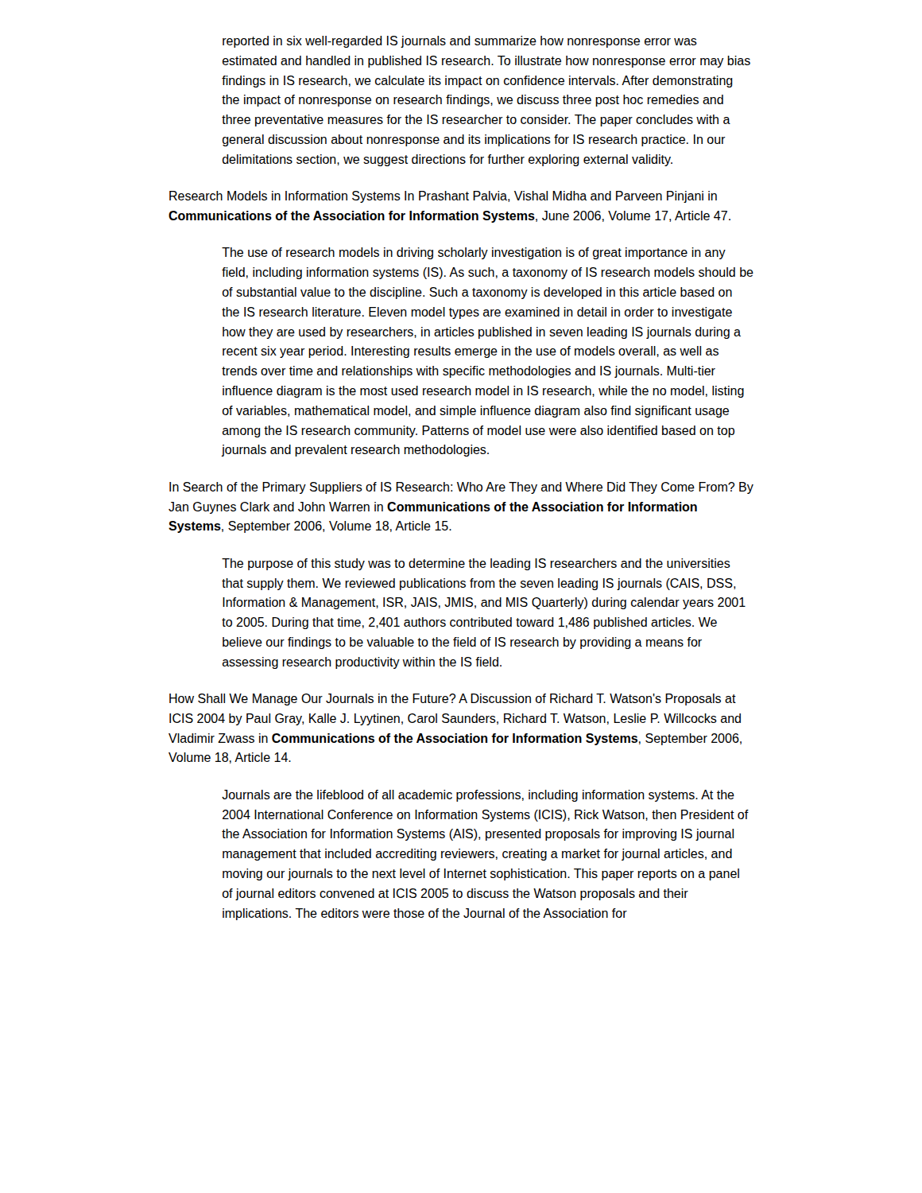reported in six well-regarded IS journals and summarize how nonresponse error was estimated and handled in published IS research. To illustrate how nonresponse error may bias findings in IS research, we calculate its impact on confidence intervals. After demonstrating the impact of nonresponse on research findings, we discuss three post hoc remedies and three preventative measures for the IS researcher to consider. The paper concludes with a general discussion about nonresponse and its implications for IS research practice. In our delimitations section, we suggest directions for further exploring external validity.
Research Models in Information Systems In Prashant Palvia, Vishal Midha and Parveen Pinjani in Communications of the Association for Information Systems, June 2006, Volume 17, Article 47.
The use of research models in driving scholarly investigation is of great importance in any field, including information systems (IS). As such, a taxonomy of IS research models should be of substantial value to the discipline. Such a taxonomy is developed in this article based on the IS research literature. Eleven model types are examined in detail in order to investigate how they are used by researchers, in articles published in seven leading IS journals during a recent six year period. Interesting results emerge in the use of models overall, as well as trends over time and relationships with specific methodologies and IS journals. Multi-tier influence diagram is the most used research model in IS research, while the no model, listing of variables, mathematical model, and simple influence diagram also find significant usage among the IS research community. Patterns of model use were also identified based on top journals and prevalent research methodologies.
In Search of the Primary Suppliers of IS Research: Who Are They and Where Did They Come From? By Jan Guynes Clark and John Warren in Communications of the Association for Information Systems, September 2006, Volume 18, Article 15.
The purpose of this study was to determine the leading IS researchers and the universities that supply them. We reviewed publications from the seven leading IS journals (CAIS, DSS, Information & Management, ISR, JAIS, JMIS, and MIS Quarterly) during calendar years 2001 to 2005. During that time, 2,401 authors contributed toward 1,486 published articles. We believe our findings to be valuable to the field of IS research by providing a means for assessing research productivity within the IS field.
How Shall We Manage Our Journals in the Future? A Discussion of Richard T. Watson's Proposals at ICIS 2004 by Paul Gray, Kalle J. Lyytinen, Carol Saunders, Richard T. Watson, Leslie P. Willcocks and Vladimir Zwass in Communications of the Association for Information Systems, September 2006, Volume 18, Article 14.
Journals are the lifeblood of all academic professions, including information systems. At the 2004 International Conference on Information Systems (ICIS), Rick Watson, then President of the Association for Information Systems (AIS), presented proposals for improving IS journal management that included accrediting reviewers, creating a market for journal articles, and moving our journals to the next level of Internet sophistication. This paper reports on a panel of journal editors convened at ICIS 2005 to discuss the Watson proposals and their implications. The editors were those of the Journal of the Association for